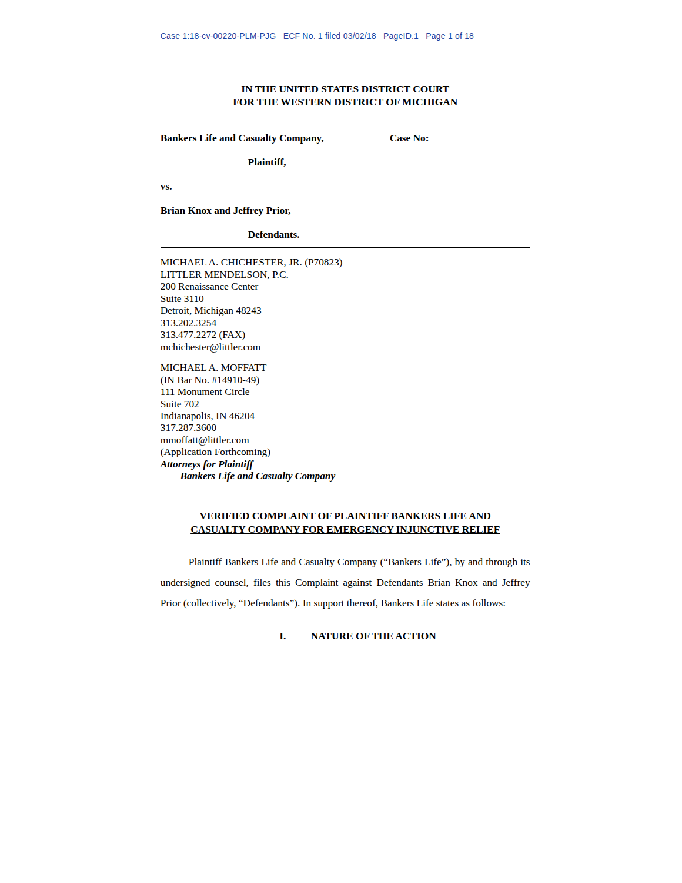Case 1:18-cv-00220-PLM-PJG ECF No. 1 filed 03/02/18 PageID.1 Page 1 of 18
IN THE UNITED STATES DISTRICT COURT
FOR THE WESTERN DISTRICT OF MICHIGAN
| Bankers Life and Casualty Company, | Case No: |
| Plaintiff, | |
| vs. | |
| Brian Knox and Jeffrey Prior, | |
| Defendants. | |
MICHAEL A. CHICHESTER, JR. (P70823)
LITTLER MENDELSON, P.C.
200 Renaissance Center
Suite 3110
Detroit, Michigan 48243
313.202.3254
313.477.2272 (FAX)
mchichester@littler.com
MICHAEL A. MOFFATT
(IN Bar No. #14910-49)
111 Monument Circle
Suite 702
Indianapolis, IN 46204
317.287.3600
mmoffatt@littler.com
(Application Forthcoming)
Attorneys for Plaintiff
Bankers Life and Casualty Company
VERIFIED COMPLAINT OF PLAINTIFF BANKERS LIFE AND
CASUALTY COMPANY FOR EMERGENCY INJUNCTIVE RELIEF
Plaintiff Bankers Life and Casualty Company (“Bankers Life”), by and through its undersigned counsel, files this Complaint against Defendants Brian Knox and Jeffrey Prior (collectively, “Defendants”). In support thereof, Bankers Life states as follows:
I. NATURE OF THE ACTION